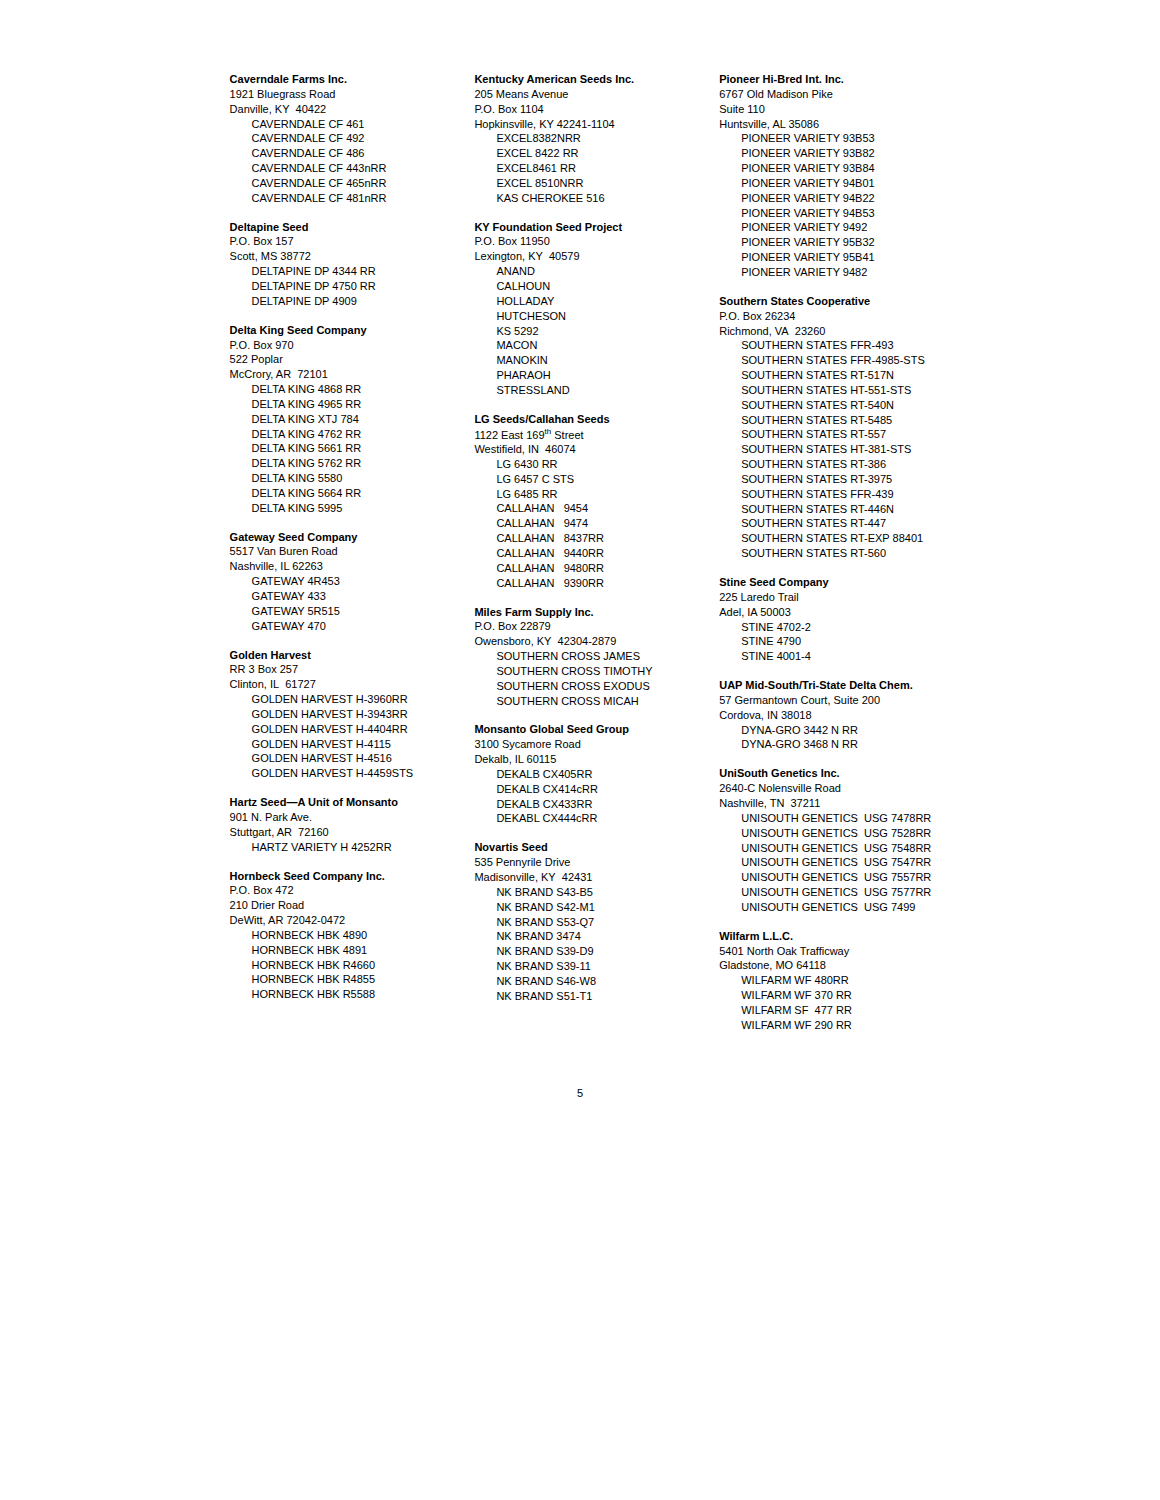Caverndale Farms Inc.
1921 Bluegrass Road
Danville, KY 40422
CAVERNDALE CF 461
CAVERNDALE CF 492
CAVERNDALE CF 486
CAVERNDALE CF 443nRR
CAVERNDALE CF 465nRR
CAVERNDALE CF 481nRR
Deltapine Seed
P.O. Box 157
Scott, MS 38772
DELTAPINE DP 4344 RR
DELTAPINE DP 4750 RR
DELTAPINE DP 4909
Delta King Seed Company
P.O. Box 970
522 Poplar
McCrory, AR 72101
DELTA KING 4868 RR
DELTA KING 4965 RR
DELTA KING XTJ 784
DELTA KING 4762 RR
DELTA KING 5661 RR
DELTA KING 5762 RR
DELTA KING 5580
DELTA KING 5664 RR
DELTA KING 5995
Gateway Seed Company
5517 Van Buren Road
Nashville, IL 62263
GATEWAY 4R453
GATEWAY 433
GATEWAY 5R515
GATEWAY 470
Golden Harvest
RR 3 Box 257
Clinton, IL 61727
GOLDEN HARVEST H-3960RR
GOLDEN HARVEST H-3943RR
GOLDEN HARVEST H-4404RR
GOLDEN HARVEST H-4115
GOLDEN HARVEST H-4516
GOLDEN HARVEST H-4459STS
Hartz Seed—A Unit of Monsanto
901 N. Park Ave.
Stuttgart, AR 72160
HARTZ VARIETY H 4252RR
Hornbeck Seed Company Inc.
P.O. Box 472
210 Drier Road
DeWitt, AR 72042-0472
HORNBECK HBK 4890
HORNBECK HBK 4891
HORNBECK HBK R4660
HORNBECK HBK R4855
HORNBECK HBK R5588
Kentucky American Seeds Inc.
205 Means Avenue
P.O. Box 1104
Hopkinsville, KY 42241-1104
EXCEL8382NRR
EXCEL 8422 RR
EXCEL8461 RR
EXCEL 8510NRR
KAS CHEROKEE 516
KY Foundation Seed Project
P.O. Box 11950
Lexington, KY 40579
ANAND
CALHOUN
HOLLADAY
HUTCHESON
KS 5292
MACON
MANOKIN
PHARAOH
STRESSLAND
LG Seeds/Callahan Seeds
1122 East 169th Street
Westifield, IN 46074
LG 6430 RR
LG 6457 C STS
LG 6485 RR
CALLAHAN 9454
CALLAHAN 9474
CALLAHAN 8437RR
CALLAHAN 9440RR
CALLAHAN 9480RR
CALLAHAN 9390RR
Miles Farm Supply Inc.
P.O. Box 22879
Owensboro, KY 42304-2879
SOUTHERN CROSS JAMES
SOUTHERN CROSS TIMOTHY
SOUTHERN CROSS EXODUS
SOUTHERN CROSS MICAH
Monsanto Global Seed Group
3100 Sycamore Road
Dekalb, IL 60115
DEKALB CX405RR
DEKALB CX414cRR
DEKALB CX433RR
DEKABL CX444cRR
Novartis Seed
535 Pennyrile Drive
Madisonville, KY 42431
NK BRAND S43-B5
NK BRAND S42-M1
NK BRAND S53-Q7
NK BRAND 3474
NK BRAND S39-D9
NK BRAND S39-11
NK BRAND S46-W8
NK BRAND S51-T1
Pioneer Hi-Bred Int. Inc.
6767 Old Madison Pike
Suite 110
Huntsville, AL 35086
PIONEER VARIETY 93B53
PIONEER VARIETY 93B82
PIONEER VARIETY 93B84
PIONEER VARIETY 94B01
PIONEER VARIETY 94B22
PIONEER VARIETY 94B53
PIONEER VARIETY 9492
PIONEER VARIETY 95B32
PIONEER VARIETY 95B41
PIONEER VARIETY 9482
Southern States Cooperative
P.O. Box 26234
Richmond, VA 23260
SOUTHERN STATES FFR-493
SOUTHERN STATES FFR-4985-STS
SOUTHERN STATES RT-517N
SOUTHERN STATES HT-551-STS
SOUTHERN STATES RT-540N
SOUTHERN STATES RT-5485
SOUTHERN STATES RT-557
SOUTHERN STATES HT-381-STS
SOUTHERN STATES RT-386
SOUTHERN STATES RT-3975
SOUTHERN STATES FFR-439
SOUTHERN STATES RT-446N
SOUTHERN STATES RT-447
SOUTHERN STATES RT-EXP 88401
SOUTHERN STATES RT-560
Stine Seed Company
225 Laredo Trail
Adel, IA 50003
STINE 4702-2
STINE 4790
STINE 4001-4
UAP Mid-South/Tri-State Delta Chem.
57 Germantown Court, Suite 200
Cordova, IN 38018
DYNA-GRO 3442 N RR
DYNA-GRO 3468 N RR
UniSouth Genetics Inc.
2640-C Nolensville Road
Nashville, TN 37211
UNISOUTH GENETICS USG 7478RR
UNISOUTH GENETICS USG 7528RR
UNISOUTH GENETICS USG 7548RR
UNISOUTH GENETICS USG 7547RR
UNISOUTH GENETICS USG 7557RR
UNISOUTH GENETICS USG 7577RR
UNISOUTH GENETICS USG 7499
Wilfarm L.L.C.
5401 North Oak Trafficway
Gladstone, MO 64118
WILFARM WF 480RR
WILFARM WF 370 RR
WILFARM SF 477 RR
WILFARM WF 290 RR
5